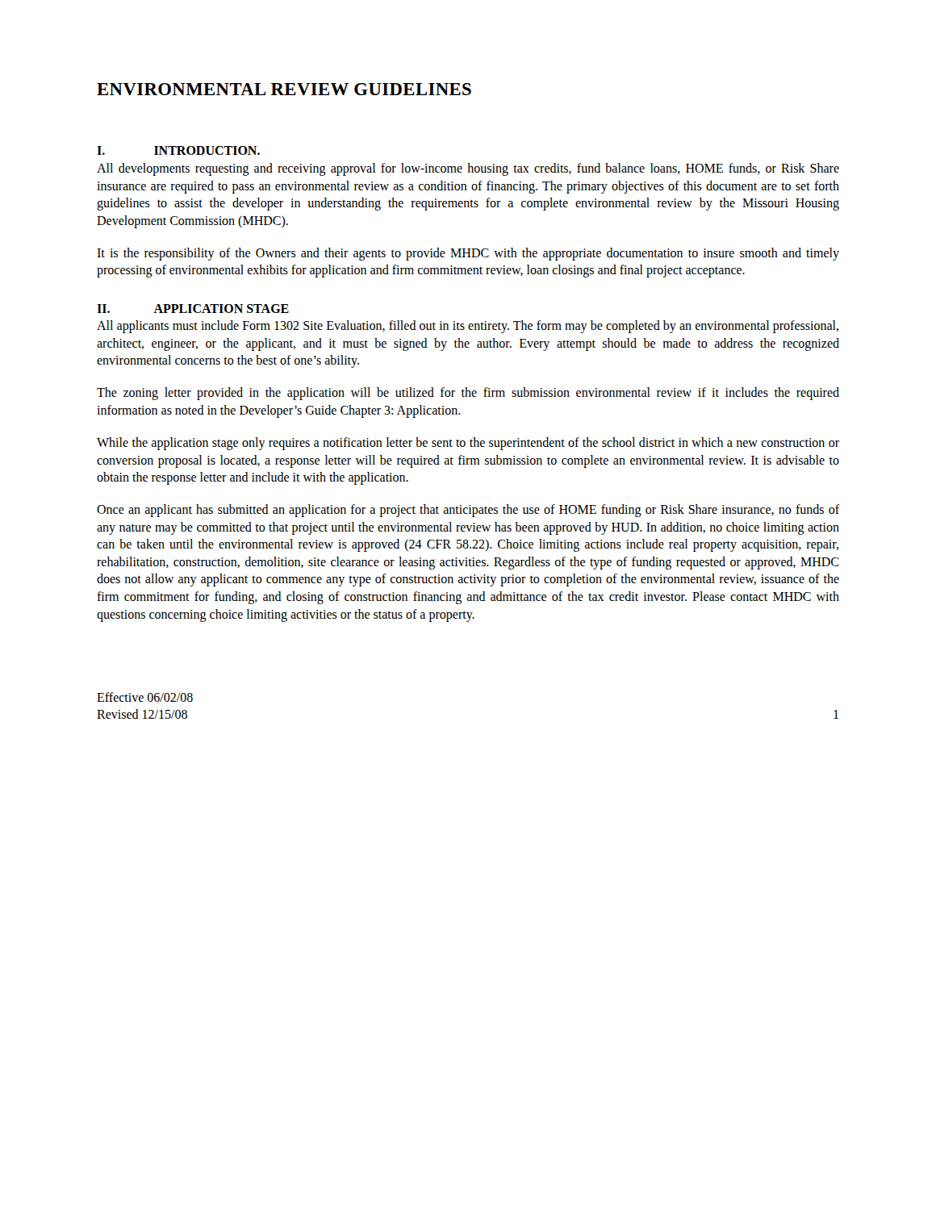ENVIRONMENTAL REVIEW GUIDELINES
I.
Introduction.
All developments requesting and receiving approval for low-income housing tax credits, fund balance loans, HOME funds, or Risk Share insurance are required to pass an environmental review as a condition of financing. The primary objectives of this document are to set forth guidelines to assist the developer in understanding the requirements for a complete environmental review by the Missouri Housing Development Commission (MHDC).
It is the responsibility of the Owners and their agents to provide MHDC with the appropriate documentation to insure smooth and timely processing of environmental exhibits for application and firm commitment review, loan closings and final project acceptance.
II.
Application Stage
All applicants must include Form 1302 Site Evaluation, filled out in its entirety. The form may be completed by an environmental professional, architect, engineer, or the applicant, and it must be signed by the author. Every attempt should be made to address the recognized environmental concerns to the best of one’s ability.
The zoning letter provided in the application will be utilized for the firm submission environmental review if it includes the required information as noted in the Developer’s Guide Chapter 3: Application.
While the application stage only requires a notification letter be sent to the superintendent of the school district in which a new construction or conversion proposal is located, a response letter will be required at firm submission to complete an environmental review. It is advisable to obtain the response letter and include it with the application.
Once an applicant has submitted an application for a project that anticipates the use of HOME funding or Risk Share insurance, no funds of any nature may be committed to that project until the environmental review has been approved by HUD. In addition, no choice limiting action can be taken until the environmental review is approved (24 CFR 58.22). Choice limiting actions include real property acquisition, repair, rehabilitation, construction, demolition, site clearance or leasing activities. Regardless of the type of funding requested or approved, MHDC does not allow any applicant to commence any type of construction activity prior to completion of the environmental review, issuance of the firm commitment for funding, and closing of construction financing and admittance of the tax credit investor. Please contact MHDC with questions concerning choice limiting activities or the status of a property.
Effective 06/02/08
Revised 12/15/08
1